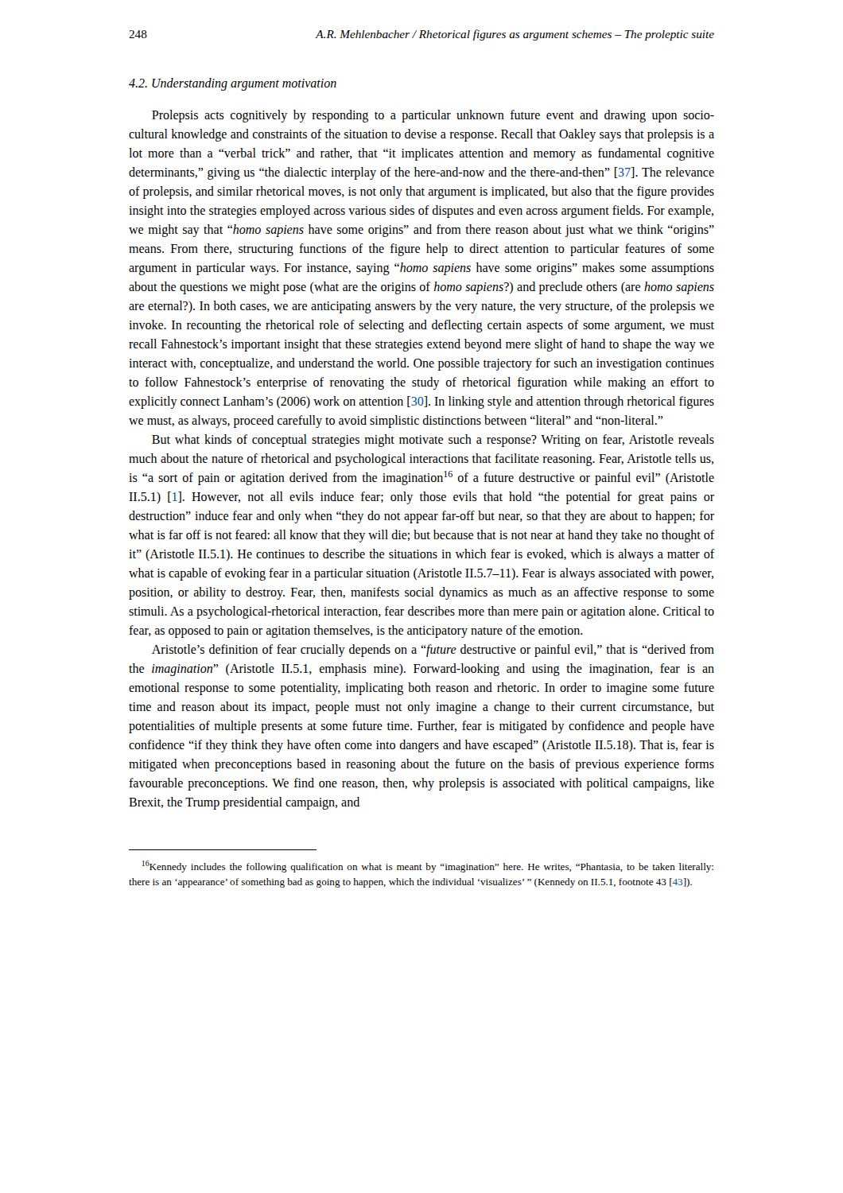248 A.R. Mehlenbacher / Rhetorical figures as argument schemes – The proleptic suite
4.2. Understanding argument motivation
Prolepsis acts cognitively by responding to a particular unknown future event and drawing upon socio-cultural knowledge and constraints of the situation to devise a response. Recall that Oakley says that prolepsis is a lot more than a “verbal trick” and rather, that “it implicates attention and memory as fundamental cognitive determinants,” giving us “the dialectic interplay of the here-and-now and the there-and-then” [37]. The relevance of prolepsis, and similar rhetorical moves, is not only that argument is implicated, but also that the figure provides insight into the strategies employed across various sides of disputes and even across argument fields. For example, we might say that “homo sapiens have some origins” and from there reason about just what we think “origins” means. From there, structuring functions of the figure help to direct attention to particular features of some argument in particular ways. For instance, saying “homo sapiens have some origins” makes some assumptions about the questions we might pose (what are the origins of homo sapiens?) and preclude others (are homo sapiens are eternal?). In both cases, we are anticipating answers by the very nature, the very structure, of the prolepsis we invoke. In recounting the rhetorical role of selecting and deflecting certain aspects of some argument, we must recall Fahnestock’s important insight that these strategies extend beyond mere slight of hand to shape the way we interact with, conceptualize, and understand the world. One possible trajectory for such an investigation continues to follow Fahnestock’s enterprise of renovating the study of rhetorical figuration while making an effort to explicitly connect Lanham’s (2006) work on attention [30]. In linking style and attention through rhetorical figures we must, as always, proceed carefully to avoid simplistic distinctions between “literal” and “non-literal.”
But what kinds of conceptual strategies might motivate such a response? Writing on fear, Aristotle reveals much about the nature of rhetorical and psychological interactions that facilitate reasoning. Fear, Aristotle tells us, is “a sort of pain or agitation derived from the imagination16 of a future destructive or painful evil” (Aristotle II.5.1) [1]. However, not all evils induce fear; only those evils that hold “the potential for great pains or destruction” induce fear and only when “they do not appear far-off but near, so that they are about to happen; for what is far off is not feared: all know that they will die; but because that is not near at hand they take no thought of it” (Aristotle II.5.1). He continues to describe the situations in which fear is evoked, which is always a matter of what is capable of evoking fear in a particular situation (Aristotle II.5.7–11). Fear is always associated with power, position, or ability to destroy. Fear, then, manifests social dynamics as much as an affective response to some stimuli. As a psychological-rhetorical interaction, fear describes more than mere pain or agitation alone. Critical to fear, as opposed to pain or agitation themselves, is the anticipatory nature of the emotion.
Aristotle’s definition of fear crucially depends on a “future destructive or painful evil,” that is “derived from the imagination” (Aristotle II.5.1, emphasis mine). Forward-looking and using the imagination, fear is an emotional response to some potentiality, implicating both reason and rhetoric. In order to imagine some future time and reason about its impact, people must not only imagine a change to their current circumstance, but potentialities of multiple presents at some future time. Further, fear is mitigated by confidence and people have confidence “if they think they have often come into dangers and have escaped” (Aristotle II.5.18). That is, fear is mitigated when preconceptions based in reasoning about the future on the basis of previous experience forms favourable preconceptions. We find one reason, then, why prolepsis is associated with political campaigns, like Brexit, the Trump presidential campaign, and
16Kennedy includes the following qualification on what is meant by “imagination” here. He writes, “Phantasia, to be taken literally: there is an ‘appearance’ of something bad as going to happen, which the individual ‘visualizes’ ” (Kennedy on II.5.1, footnote 43 [43]).